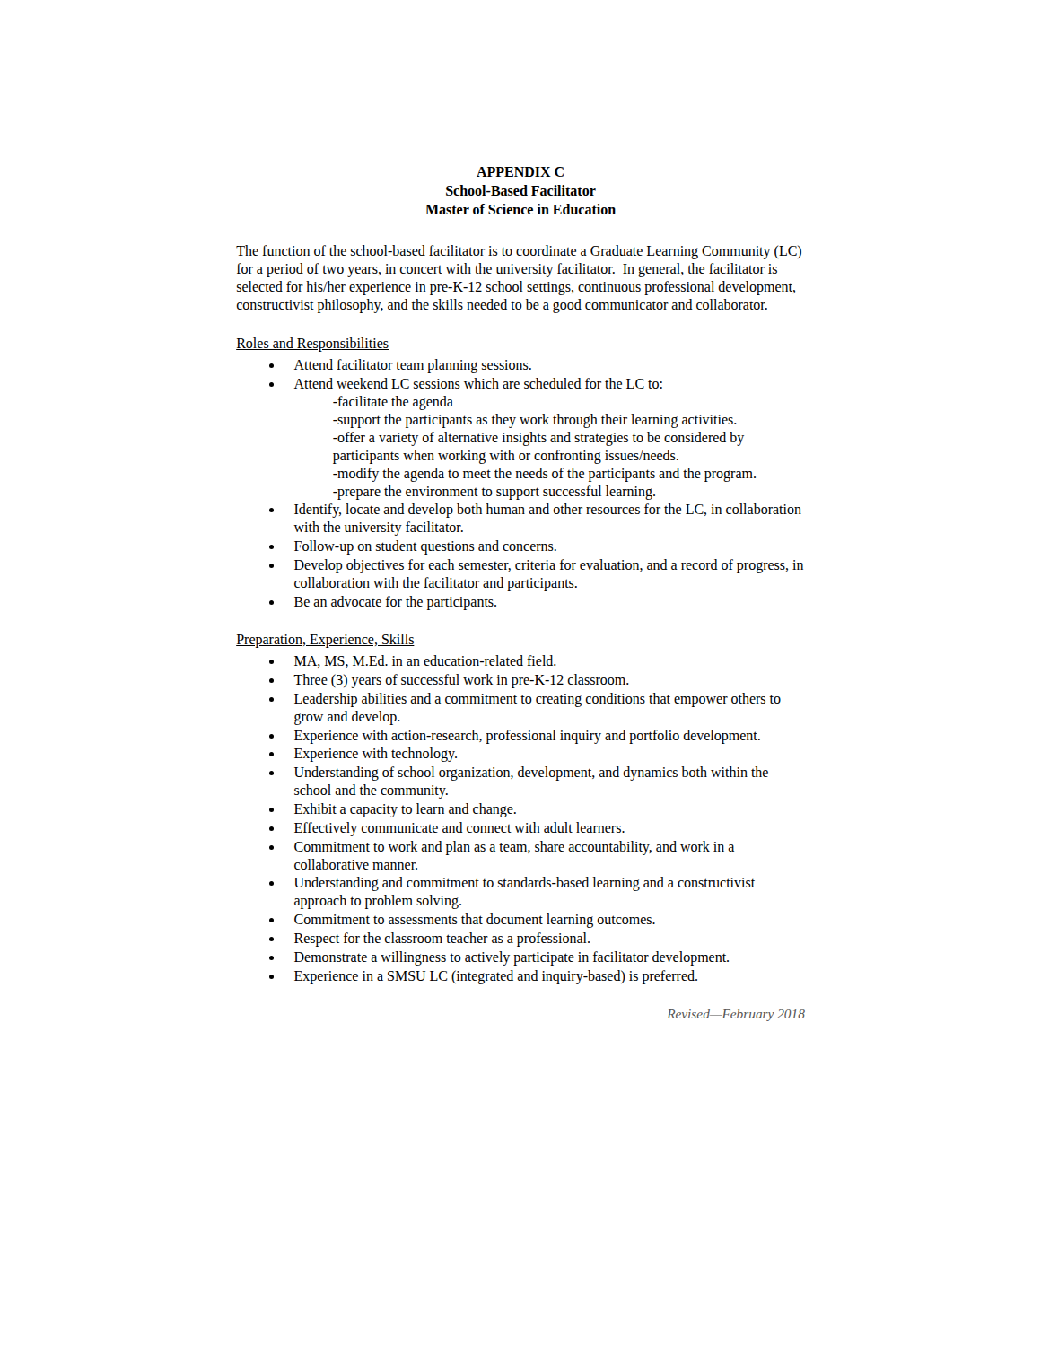APPENDIX C
School-Based Facilitator
Master of Science in Education
The function of the school-based facilitator is to coordinate a Graduate Learning Community (LC) for a period of two years, in concert with the university facilitator. In general, the facilitator is selected for his/her experience in pre-K-12 school settings, continuous professional development, constructivist philosophy, and the skills needed to be a good communicator and collaborator.
Roles and Responsibilities
Attend facilitator team planning sessions.
Attend weekend LC sessions which are scheduled for the LC to:
-facilitate the agenda
-support the participants as they work through their learning activities.
-offer a variety of alternative insights and strategies to be considered by participants when working with or confronting issues/needs.
-modify the agenda to meet the needs of the participants and the program.
-prepare the environment to support successful learning.
Identify, locate and develop both human and other resources for the LC, in collaboration with the university facilitator.
Follow-up on student questions and concerns.
Develop objectives for each semester, criteria for evaluation, and a record of progress, in collaboration with the facilitator and participants.
Be an advocate for the participants.
Preparation, Experience, Skills
MA, MS, M.Ed. in an education-related field.
Three (3) years of successful work in pre-K-12 classroom.
Leadership abilities and a commitment to creating conditions that empower others to grow and develop.
Experience with action-research, professional inquiry and portfolio development.
Experience with technology.
Understanding of school organization, development, and dynamics both within the school and the community.
Exhibit a capacity to learn and change.
Effectively communicate and connect with adult learners.
Commitment to work and plan as a team, share accountability, and work in a collaborative manner.
Understanding and commitment to standards-based learning and a constructivist approach to problem solving.
Commitment to assessments that document learning outcomes.
Respect for the classroom teacher as a professional.
Demonstrate a willingness to actively participate in facilitator development.
Experience in a SMSU LC (integrated and inquiry-based) is preferred.
Revised—February 2018